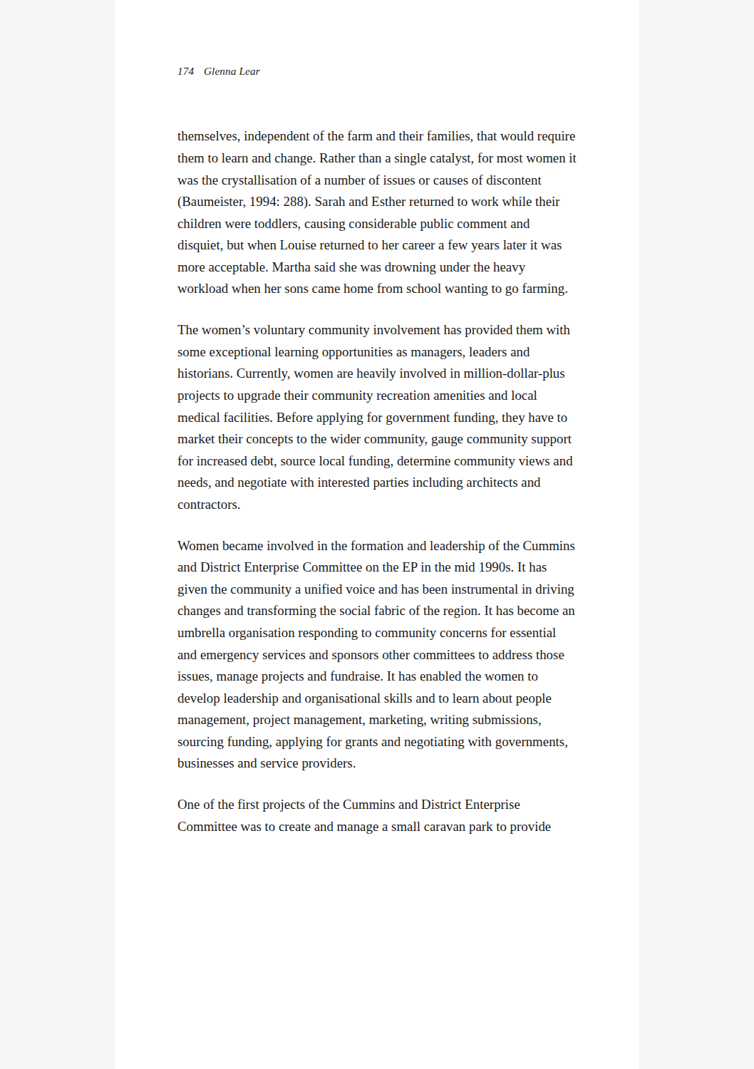174 Glenna Lear
themselves, independent of the farm and their families, that would require them to learn and change. Rather than a single catalyst, for most women it was the crystallisation of a number of issues or causes of discontent (Baumeister, 1994: 288). Sarah and Esther returned to work while their children were toddlers, causing considerable public comment and disquiet, but when Louise returned to her career a few years later it was more acceptable. Martha said she was drowning under the heavy workload when her sons came home from school wanting to go farming.
The women’s voluntary community involvement has provided them with some exceptional learning opportunities as managers, leaders and historians. Currently, women are heavily involved in million-dollar-plus projects to upgrade their community recreation amenities and local medical facilities. Before applying for government funding, they have to market their concepts to the wider community, gauge community support for increased debt, source local funding, determine community views and needs, and negotiate with interested parties including architects and contractors.
Women became involved in the formation and leadership of the Cummins and District Enterprise Committee on the EP in the mid 1990s. It has given the community a unified voice and has been instrumental in driving changes and transforming the social fabric of the region. It has become an umbrella organisation responding to community concerns for essential and emergency services and sponsors other committees to address those issues, manage projects and fundraise. It has enabled the women to develop leadership and organisational skills and to learn about people management, project management, marketing, writing submissions, sourcing funding, applying for grants and negotiating with governments, businesses and service providers.
One of the first projects of the Cummins and District Enterprise Committee was to create and manage a small caravan park to provide